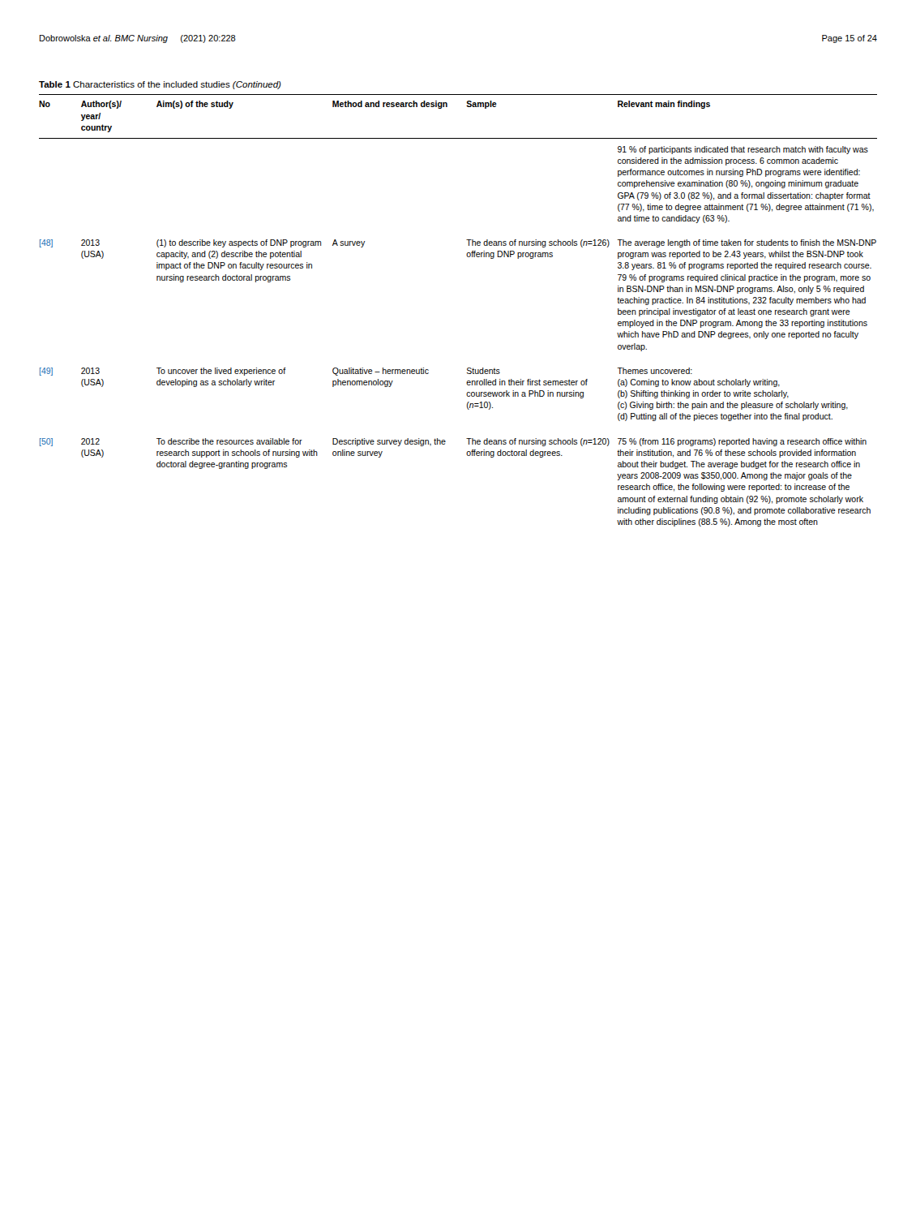Dobrowolska et al. BMC Nursing (2021) 20:228
Page 15 of 24
Table 1 Characteristics of the included studies (Continued)
| No | Author(s)/ year/ country | Aim(s) of the study | Method and research design | Sample | Relevant main findings |
| --- | --- | --- | --- | --- | --- |
| | | | | | 91 % of participants indicated that research match with faculty was considered in the admission process. 6 common academic performance outcomes in nursing PhD programs were identified: comprehensive examination (80 %), ongoing minimum graduate GPA (79 %) of 3.0 (82 %), and a formal dissertation: chapter format (77 %), time to degree attainment (71 %), degree attainment (71 %), and time to candidacy (63 %). |
| [48] | 2013 (USA) | (1) to describe key aspects of DNP program capacity, and (2) describe the potential impact of the DNP on faculty resources in nursing research doctoral programs | A survey | The deans of nursing schools ( n =126) offering DNP programs | The average length of time taken for students to finish the MSN-DNP program was reported to be 2.43 years, whilst the BSN-DNP took 3.8 years. 81 % of programs reported the required research course. 79 % of programs required clinical practice in the program, more so in BSN-DNP than in MSN-DNP programs. Also, only 5 % required teaching practice. In 84 institutions, 232 faculty members who had been principal investigator of at least one research grant were employed in the DNP program. Among the 33 reporting institutions which have PhD and DNP degrees, only one reported no faculty overlap. |
| [49] | 2013 (USA) | To uncover the lived experience of developing as a scholarly writer | Qualitative – hermeneutic phenomenology | Students enrolled in their first semester of coursework in a PhD in nursing ( n =10). | Themes uncovered: (a) Coming to know about scholarly writing, (b) Shifting thinking in order to write scholarly, (c) Giving birth: the pain and the pleasure of scholarly writing, (d) Putting all of the pieces together into the final product. |
| [50] | 2012 (USA) | To describe the resources available for research support in schools of nursing with doctoral degree-granting programs | Descriptive survey design, the online survey | The deans of nursing schools ( n =120) offering doctoral degrees. | 75 % (from 116 programs) reported having a research office within their institution, and 76 % of these schools provided information about their budget. The average budget for the research office in years 2008-2009 was $350,000. Among the major goals of the research office, the following were reported: to increase of the amount of external funding obtain (92 %), promote scholarly work including publications (90.8 %), and promote collaborative research with other disciplines (88.5 %). Among the most often |